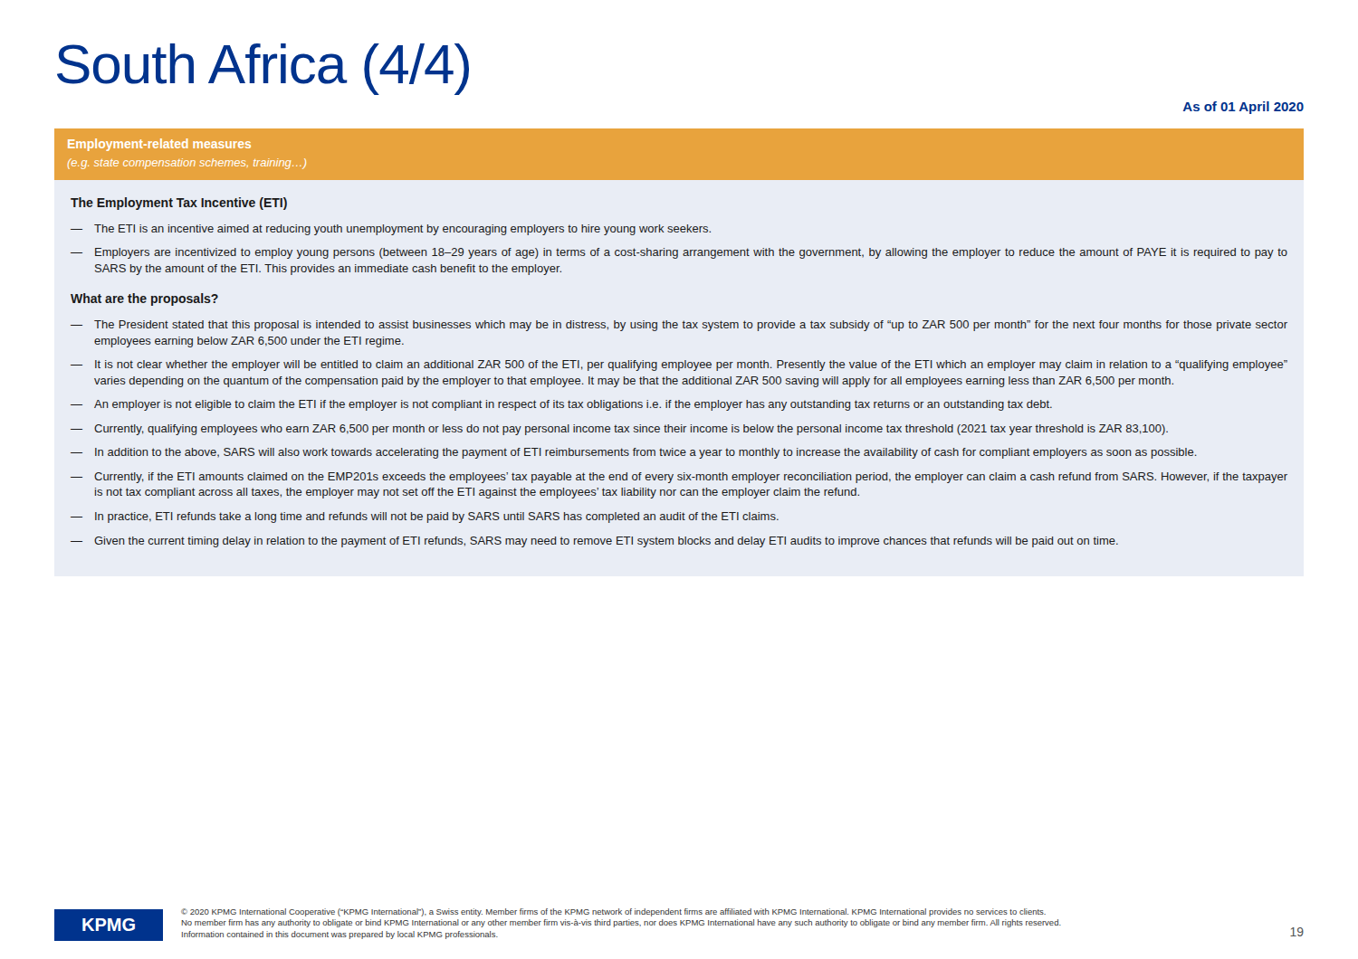South Africa (4/4)
As of 01 April 2020
Employment-related measures
(e.g. state compensation schemes, training…)
The Employment Tax Incentive (ETI)
The ETI is an incentive aimed at reducing youth unemployment by encouraging employers to hire young work seekers.
Employers are incentivized to employ young persons (between 18–29 years of age) in terms of a cost-sharing arrangement with the government, by allowing the employer to reduce the amount of PAYE it is required to pay to SARS by the amount of the ETI. This provides an immediate cash benefit to the employer.
What are the proposals?
The President stated that this proposal is intended to assist businesses which may be in distress, by using the tax system to provide a tax subsidy of “up to ZAR 500 per month” for the next four months for those private sector employees earning below ZAR 6,500 under the ETI regime.
It is not clear whether the employer will be entitled to claim an additional ZAR 500 of the ETI, per qualifying employee per month. Presently the value of the ETI which an employer may claim in relation to a “qualifying employee” varies depending on the quantum of the compensation paid by the employer to that employee. It may be that the additional ZAR 500 saving will apply for all employees earning less than ZAR 6,500 per month.
An employer is not eligible to claim the ETI if the employer is not compliant in respect of its tax obligations i.e. if the employer has any outstanding tax returns or an outstanding tax debt.
Currently, qualifying employees who earn ZAR 6,500 per month or less do not pay personal income tax since their income is below the personal income tax threshold (2021 tax year threshold is ZAR 83,100).
In addition to the above, SARS will also work towards accelerating the payment of ETI reimbursements from twice a year to monthly to increase the availability of cash for compliant employers as soon as possible.
Currently, if the ETI amounts claimed on the EMP201s exceeds the employees’ tax payable at the end of every six-month employer reconciliation period, the employer can claim a cash refund from SARS. However, if the taxpayer is not tax compliant across all taxes, the employer may not set off the ETI against the employees’ tax liability nor can the employer claim the refund.
In practice, ETI refunds take a long time and refunds will not be paid by SARS until SARS has completed an audit of the ETI claims.
Given the current timing delay in relation to the payment of ETI refunds, SARS may need to remove ETI system blocks and delay ETI audits to improve chances that refunds will be paid out on time.
KPMG
© 2020 KPMG International Cooperative (“KPMG International”), a Swiss entity. Member firms of the KPMG network of independent firms are affiliated with KPMG International. KPMG International provides no services to clients.
No member firm has any authority to obligate or bind KPMG International or any other member firm vis-à-vis third parties, nor does KPMG International have any such authority to obligate or bind any member firm. All rights reserved.
Information contained in this document was prepared by local KPMG professionals.
19